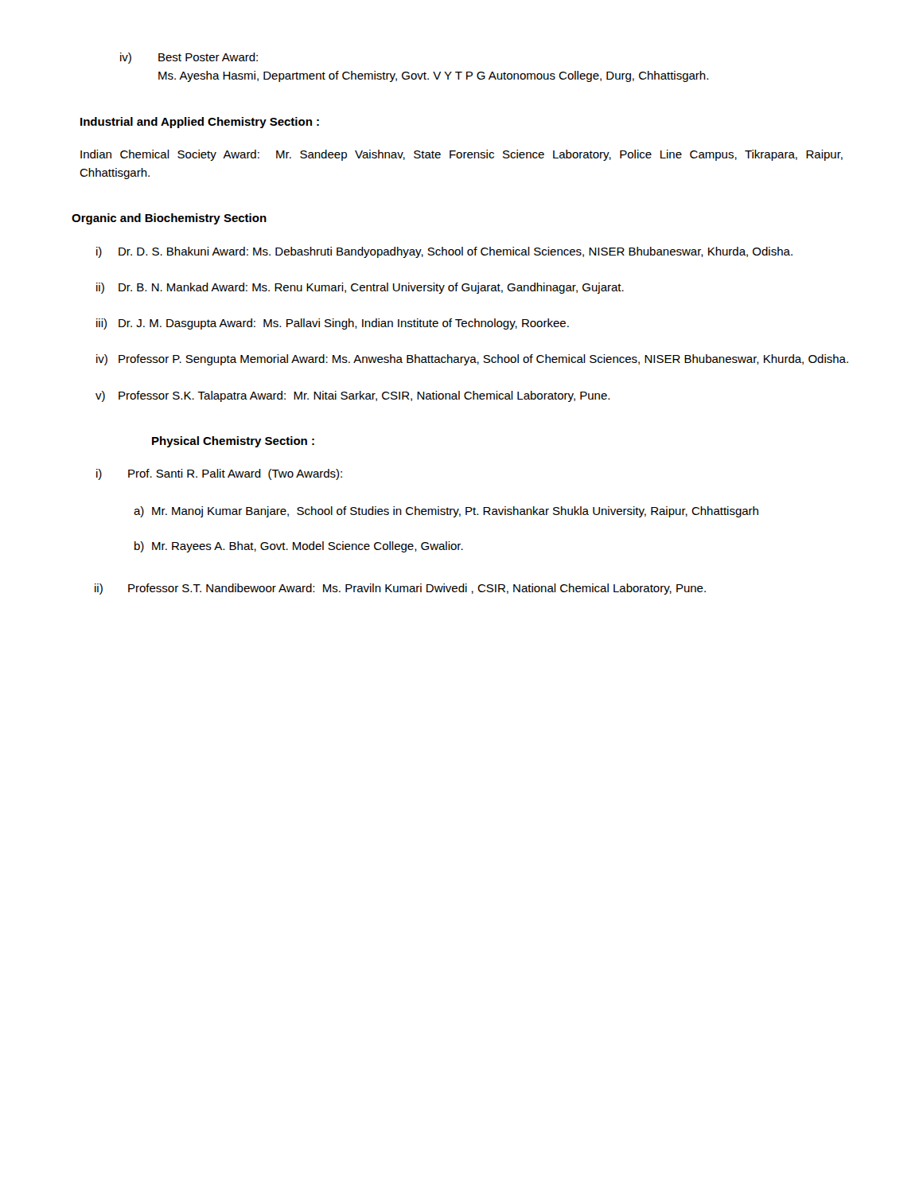iv) Best Poster Award:
Ms. Ayesha Hasmi, Department of Chemistry, Govt. V Y T P G Autonomous College, Durg, Chhattisgarh.
Industrial and Applied Chemistry Section :
Indian Chemical Society Award: Mr. Sandeep Vaishnav, State Forensic Science Laboratory, Police Line Campus, Tikrapara, Raipur, Chhattisgarh.
Organic and Biochemistry Section
i) Dr. D. S. Bhakuni Award: Ms. Debashruti Bandyopadhyay, School of Chemical Sciences, NISER Bhubaneswar, Khurda, Odisha.
ii) Dr. B. N. Mankad Award: Ms. Renu Kumari, Central University of Gujarat, Gandhinagar, Gujarat.
iii) Dr. J. M. Dasgupta Award: Ms. Pallavi Singh, Indian Institute of Technology, Roorkee.
iv) Professor P. Sengupta Memorial Award: Ms. Anwesha Bhattacharya, School of Chemical Sciences, NISER Bhubaneswar, Khurda, Odisha.
v) Professor S.K. Talapatra Award: Mr. Nitai Sarkar, CSIR, National Chemical Laboratory, Pune.
Physical Chemistry Section :
i) Prof. Santi R. Palit Award (Two Awards):
a) Mr. Manoj Kumar Banjare, School of Studies in Chemistry, Pt. Ravishankar Shukla University, Raipur, Chhattisgarh
b) Mr. Rayees A. Bhat, Govt. Model Science College, Gwalior.
ii) Professor S.T. Nandibewoor Award: Ms. Praviln Kumari Dwivedi , CSIR, National Chemical Laboratory, Pune.